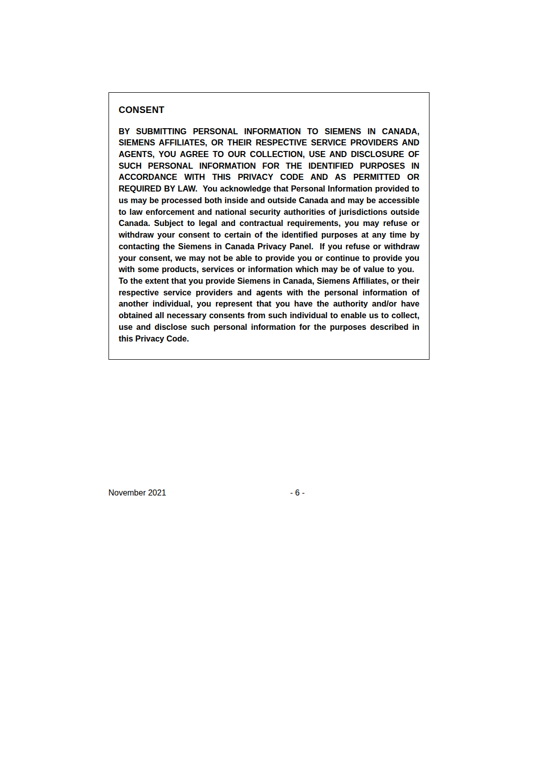CONSENT
By submitting personal information to Siemens in Canada, Siemens Affiliates, or their respective service providers and agents, you agree to our collection, use and disclosure of such personal information for the identified purposes in accordance with this Privacy Code and as permitted or required by law. You acknowledge that Personal Information provided to us may be processed both inside and outside Canada and may be accessible to law enforcement and national security authorities of jurisdictions outside Canada. Subject to legal and contractual requirements, you may refuse or withdraw your consent to certain of the identified purposes at any time by contacting the Siemens in Canada Privacy Panel. If you refuse or withdraw your consent, we may not be able to provide you or continue to provide you with some products, services or information which may be of value to you. To the extent that you provide Siemens in Canada, Siemens Affiliates, or their respective service providers and agents with the personal information of another individual, you represent that you have the authority and/or have obtained all necessary consents from such individual to enable us to collect, use and disclose such personal information for the purposes described in this Privacy Code.
November 2021 - 6 -